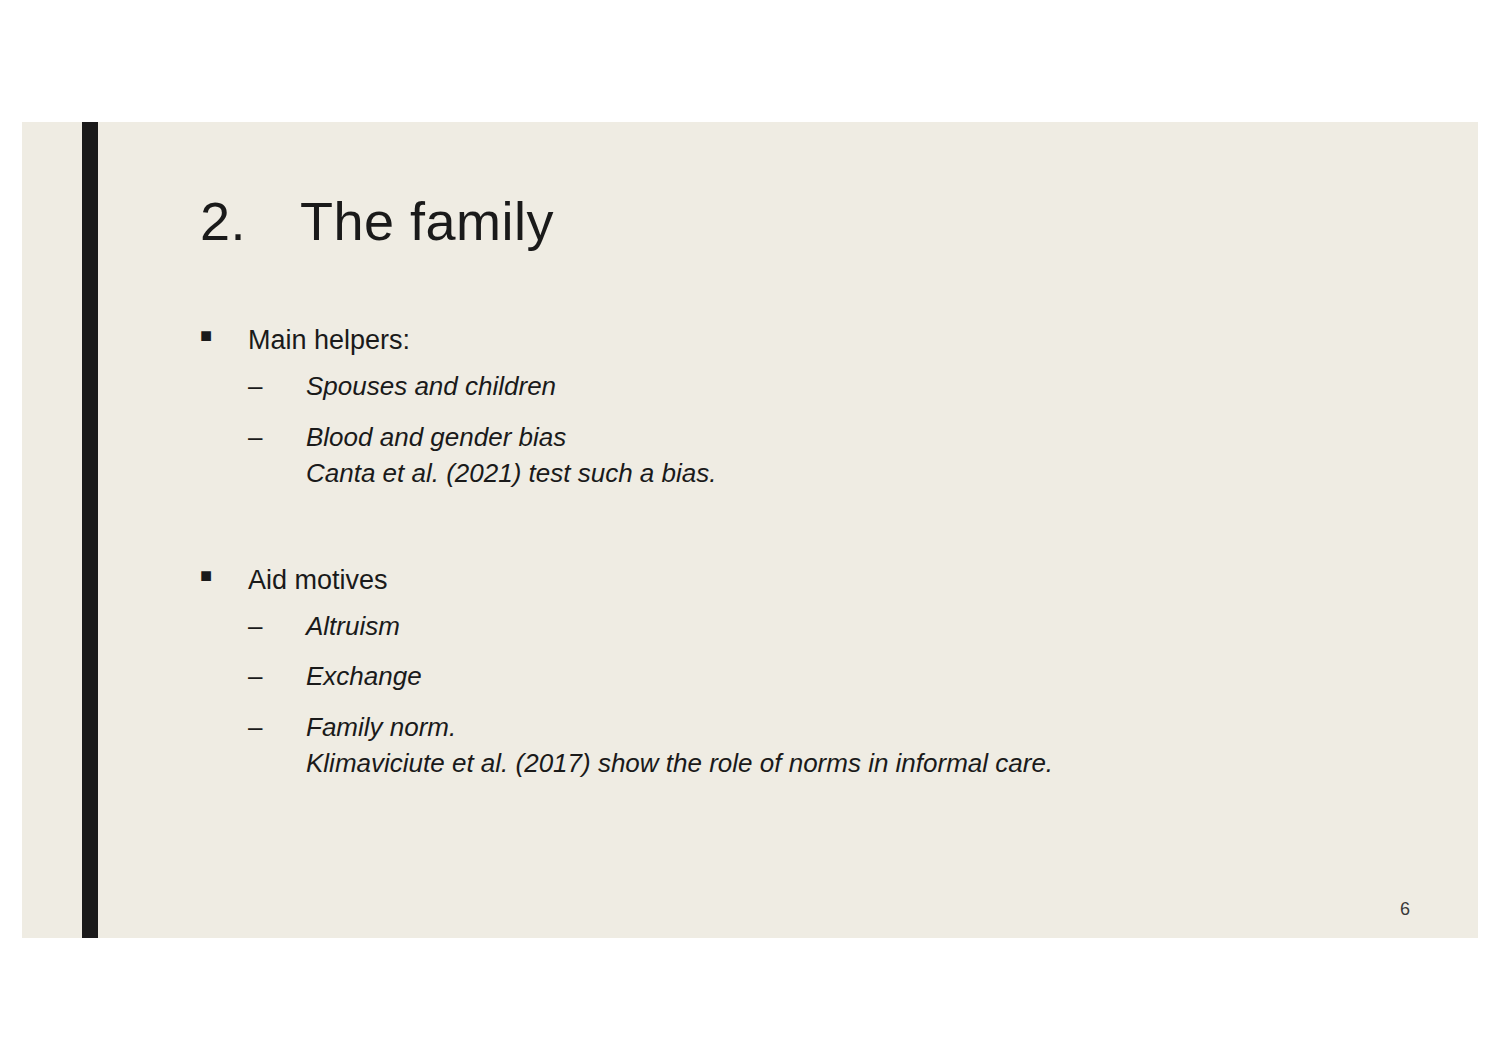2. The family
Main helpers:
Spouses and children
Blood and gender bias
Canta et al. (2021) test such a bias.
Aid motives
Altruism
Exchange
Family norm.
Klimaviciute et al. (2017) show the role of norms in informal care.
6